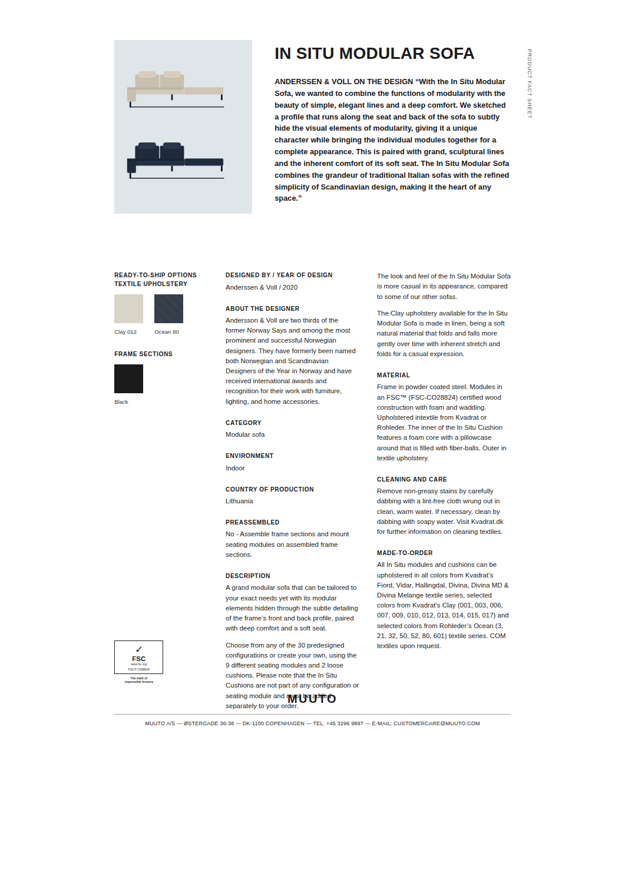Product Fact Sheet
IN SITU MODULAR SOFA
ANDERSSEN & VOLL ON THE DESIGN “With the In Situ Modular Sofa, we wanted to combine the functions of modularity with the beauty of simple, elegant lines and a deep comfort. We sketched a profile that runs along the seat and back of the sofa to subtly hide the visual elements of modularity, giving it a unique character while bringing the individual modules together for a complete appearance. This is paired with grand, sculptural lines and the inherent comfort of its soft seat. The In Situ Modular Sofa combines the grandeur of traditional Italian sofas with the refined simplicity of Scandinavian design, making it the heart of any space.”
Ready-to-ship options
Textile upholstery
Clay 012
Ocean 80
Frame sections
Black
Designed by / Year of design
Anderssen & Voll / 2020
About the designer
Andersson & Voll are two thirds of the former Norway Says and among the most prominent and successful Norwegian designers. They have formerly been named both Norwegian and Scandinavian Designers of the Year in Norway and have received international awards and recognition for their work with furniture, lighting, and home accessories.
Category
Modular sofa
Environment
Indoor
Country of production
Lithuania
Preassembled
No - Assemble frame sections and mount seating modules on assembled frame sections.
Description
A grand modular sofa that can be tailored to your exact needs yet with its modular elements hidden through the subtle detailing of the frame’s front and back profile, paired with deep comfort and a soft seat.
Choose from any of the 30 predesigned configurations or create your own, using the 9 different seating modules and 2 loose cushions. Please note that the In Situ Cushions are not part of any configuration or seating module and must be added separately to your order.
The look and feel of the In Situ Modular Sofa is more casual in its appearance, compared to some of our other sofas.
The Clay upholstery available for the In Situ Modular Sofa is made in linen, being a soft natural material that folds and falls more gently over time with inherent stretch and folds for a casual expression.
Material
Frame in powder coated steel. Modules in an FSC™ (FSC-CO28824) certified wood construction with foam and wadding. Upholstered intextile from Kvadrat or Rohleder. The inner of the In Situ Cushion features a foam core with a pillowcase around that is filled with fiber-balls. Outer in textile upholstery.
Cleaning and care
Remove non-greasy stains by carefully dabbing with a lint-free cloth wrung out in clean, warm water. If necessary, clean by dabbing with soapy water. Visit Kvadrat.dk for further information on cleaning textiles.
Made-to-order
All In Situ modules and cushions can be upholstered in all colors from Kvadrat’s Fiord, Vidar, Hallingdal, Divina, Divina MD & Divina Melange textile series, selected colors from Kvadrat’s Clay (001, 003, 006, 007, 009, 010, 012, 013, 014, 015, 017) and selected colors from Rohleder’s Ocean (3, 21, 32, 50, 52, 80, 601) textile series. COM textiles upon request.
✓
FSC
www.fsc.org
FSC® C028824
The mark of
responsible forestry
MUUTO
MUUTO A/S — ØSTERGADE 36-38 — DK-1100 COPENHAGEN — TEL. +45 3296 9897 — E-MAIL: CUSTOMERCARE@MUUTO.COM